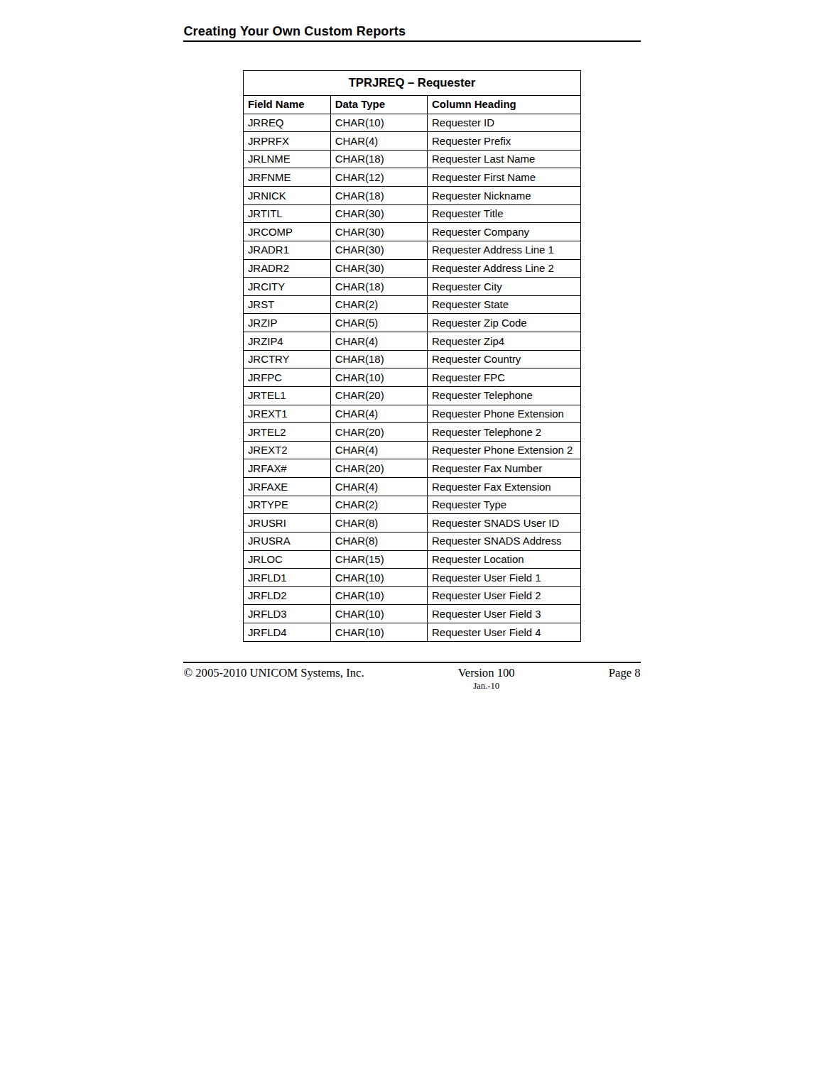Creating Your Own Custom Reports
TPRJREQ – Requester
| Field Name | Data Type | Column Heading |
| --- | --- | --- |
| JRREQ | CHAR(10) | Requester ID |
| JRPRFX | CHAR(4) | Requester Prefix |
| JRLNME | CHAR(18) | Requester Last Name |
| JRFNME | CHAR(12) | Requester First Name |
| JRNICK | CHAR(18) | Requester Nickname |
| JRTITL | CHAR(30) | Requester Title |
| JRCOMP | CHAR(30) | Requester Company |
| JRADR1 | CHAR(30) | Requester Address Line 1 |
| JRADR2 | CHAR(30) | Requester Address Line 2 |
| JRCITY | CHAR(18) | Requester City |
| JRST | CHAR(2) | Requester State |
| JRZIP | CHAR(5) | Requester Zip Code |
| JRZIP4 | CHAR(4) | Requester Zip4 |
| JRCTRY | CHAR(18) | Requester Country |
| JRFPC | CHAR(10) | Requester FPC |
| JRTEL1 | CHAR(20) | Requester Telephone |
| JREXT1 | CHAR(4) | Requester Phone Extension |
| JRTEL2 | CHAR(20) | Requester Telephone 2 |
| JREXT2 | CHAR(4) | Requester Phone Extension 2 |
| JRFAX# | CHAR(20) | Requester Fax Number |
| JRFAXE | CHAR(4) | Requester Fax Extension |
| JRTYPE | CHAR(2) | Requester Type |
| JRUSRI | CHAR(8) | Requester SNADS User ID |
| JRUSRA | CHAR(8) | Requester SNADS Address |
| JRLOC | CHAR(15) | Requester Location |
| JRFLD1 | CHAR(10) | Requester User Field 1 |
| JRFLD2 | CHAR(10) | Requester User Field 2 |
| JRFLD3 | CHAR(10) | Requester User Field 3 |
| JRFLD4 | CHAR(10) | Requester User Field 4 |
© 2005-2010 UNICOM Systems, Inc.
Version 100 Jan.-10
Page 8